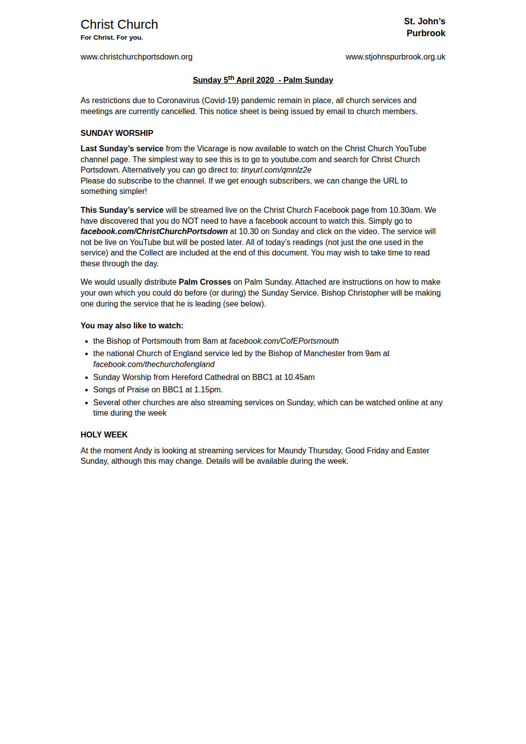Christ Church
For Christ. For you.
St. John’s
Purbrook
www.christchurchportsdown.org www.stjohnspurbrook.org.uk
Sunday 5th April 2020 - Palm Sunday
As restrictions due to Coronavirus (Covid-19) pandemic remain in place, all church services and meetings are currently cancelled. This notice sheet is being issued by email to church members.
SUNDAY WORSHIP
Last Sunday’s service from the Vicarage is now available to watch on the Christ Church YouTube channel page. The simplest way to see this is to go to youtube.com and search for Christ Church Portsdown. Alternatively you can go direct to: tinyurl.com/qmnlz2e
Please do subscribe to the channel. If we get enough subscribers, we can change the URL to something simpler!
This Sunday’s service will be streamed live on the Christ Church Facebook page from 10.30am. We have discovered that you do NOT need to have a facebook account to watch this. Simply go to facebook.com/ChristChurchPortsdown at 10.30 on Sunday and click on the video. The service will not be live on YouTube but will be posted later. All of today’s readings (not just the one used in the service) and the Collect are included at the end of this document. You may wish to take time to read these through the day.
We would usually distribute Palm Crosses on Palm Sunday. Attached are instructions on how to make your own which you could do before (or during) the Sunday Service. Bishop Christopher will be making one during the service that he is leading (see below).
You may also like to watch:
the Bishop of Portsmouth from 8am at facebook.com/CofEPortsmouth
the national Church of England service led by the Bishop of Manchester from 9am at facebook.com/thechurchofengland
Sunday Worship from Hereford Cathedral on BBC1 at 10.45am
Songs of Praise on BBC1 at 1.15pm.
Several other churches are also streaming services on Sunday, which can be watched online at any time during the week
HOLY WEEK
At the moment Andy is looking at streaming services for Maundy Thursday, Good Friday and Easter Sunday, although this may change. Details will be available during the week.